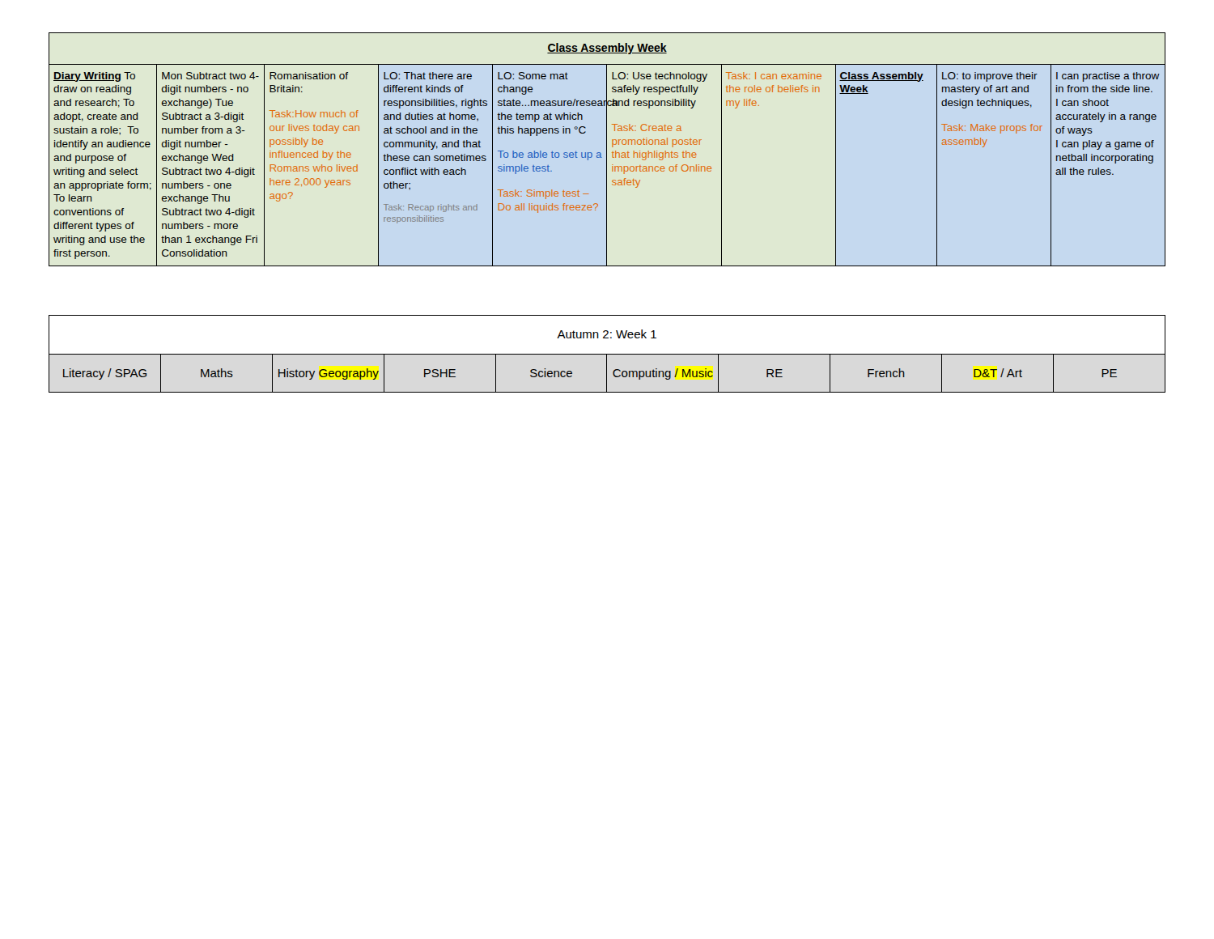| Class Assembly Week |
| Diary Writing To draw on reading and research; To adopt, create and sustain a role; To identify an audience and purpose of writing and select an appropriate form; To learn conventions of different types of writing and use the first person. | Mon Subtract two 4-digit numbers - no exchange) Tue Subtract a 3-digit number from a 3-digit number - exchange Wed Subtract two 4-digit numbers - one exchange Thu Subtract two 4-digit numbers - more than 1 exchange Fri Consolidation | Romanisation of Britain: Task:How much of our lives today can possibly be influenced by the Romans who lived here 2,000 years ago? | LO: That there are different kinds of responsibilities, rights and duties at home, at school and in the community, and that these can sometimes conflict with each other; Task: Recap rights and responsibilities | LO: Some mat change state...measure/research the temp at which this happens in °C To be able to set up a simple test. Task: Simple test – Do all liquids freeze? | LO: Use technology safely respectfully and responsibility Task: Create a promotional poster that highlights the importance of Online safety | Task: I can examine the role of beliefs in my life. | Class Assembly Week | LO: to improve their mastery of art and design techniques, Task: Make props for assembly | I can practise a throw in from the side line. I can shoot accurately in a range of ways I can play a game of netball incorporating all the rules. |
| Autumn 2: Week 1 |
| Literacy / SPAG | Maths | History Geography | PSHE | Science | Computing / Music | RE | French | D&T / Art | PE |